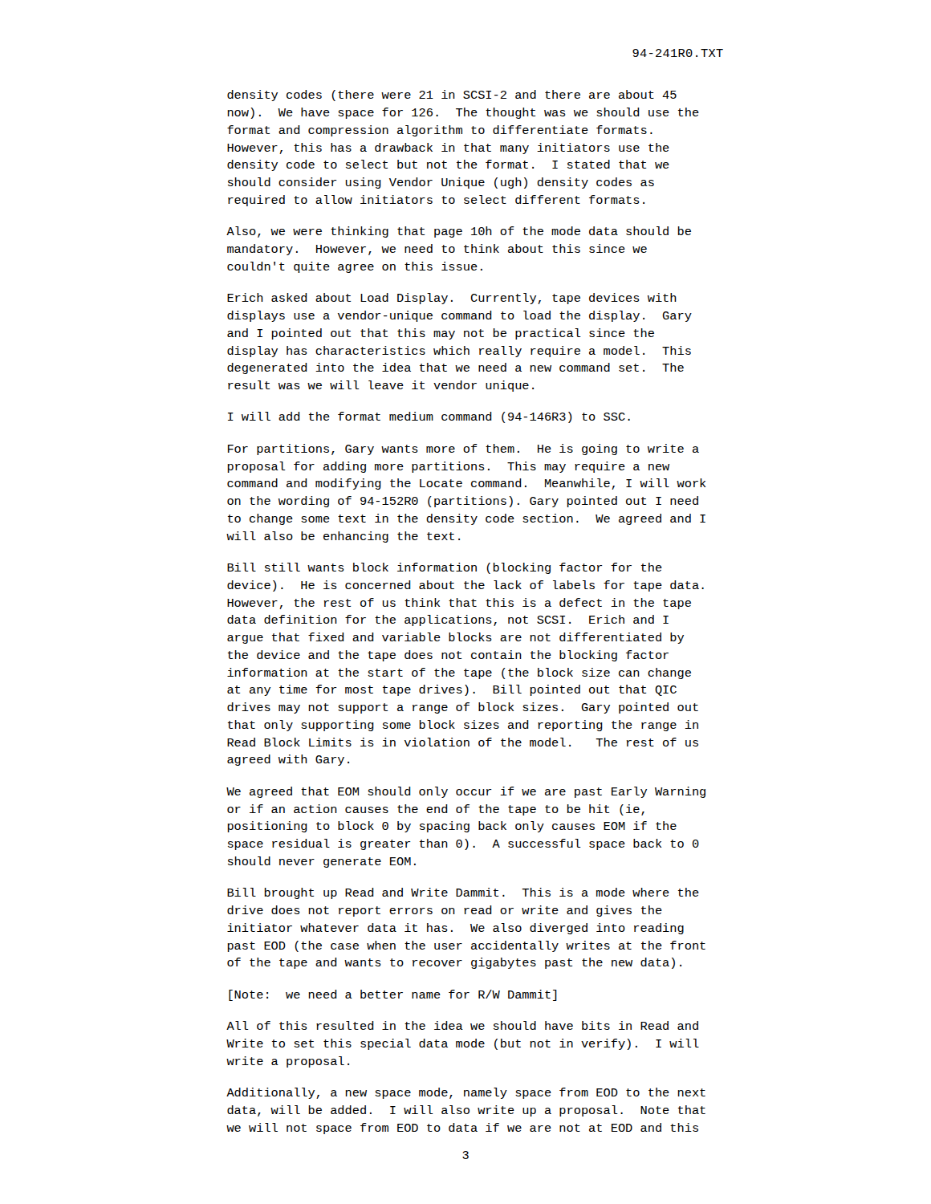94-241R0.TXT
density codes (there were 21 in SCSI-2 and there are about 45 now). We have space for 126. The thought was we should use the format and compression algorithm to differentiate formats. However, this has a drawback in that many initiators use the density code to select but not the format. I stated that we should consider using Vendor Unique (ugh) density codes as required to allow initiators to select different formats.
Also, we were thinking that page 10h of the mode data should be mandatory. However, we need to think about this since we couldn't quite agree on this issue.
Erich asked about Load Display. Currently, tape devices with displays use a vendor-unique command to load the display. Gary and I pointed out that this may not be practical since the display has characteristics which really require a model. This degenerated into the idea that we need a new command set. The result was we will leave it vendor unique.
I will add the format medium command (94-146R3) to SSC.
For partitions, Gary wants more of them. He is going to write a proposal for adding more partitions. This may require a new command and modifying the Locate command. Meanwhile, I will work on the wording of 94-152R0 (partitions). Gary pointed out I need to change some text in the density code section. We agreed and I will also be enhancing the text.
Bill still wants block information (blocking factor for the device). He is concerned about the lack of labels for tape data. However, the rest of us think that this is a defect in the tape data definition for the applications, not SCSI. Erich and I argue that fixed and variable blocks are not differentiated by the device and the tape does not contain the blocking factor information at the start of the tape (the block size can change at any time for most tape drives). Bill pointed out that QIC drives may not support a range of block sizes. Gary pointed out that only supporting some block sizes and reporting the range in Read Block Limits is in violation of the model. The rest of us agreed with Gary.
We agreed that EOM should only occur if we are past Early Warning or if an action causes the end of the tape to be hit (ie, positioning to block 0 by spacing back only causes EOM if the space residual is greater than 0). A successful space back to 0 should never generate EOM.
Bill brought up Read and Write Dammit. This is a mode where the drive does not report errors on read or write and gives the initiator whatever data it has. We also diverged into reading past EOD (the case when the user accidentally writes at the front of the tape and wants to recover gigabytes past the new data).
[Note: we need a better name for R/W Dammit]
All of this resulted in the idea we should have bits in Read and Write to set this special data mode (but not in verify). I will write a proposal.
Additionally, a new space mode, namely space from EOD to the next data, will be added. I will also write up a proposal. Note that we will not space from EOD to data if we are not at EOD and this
3